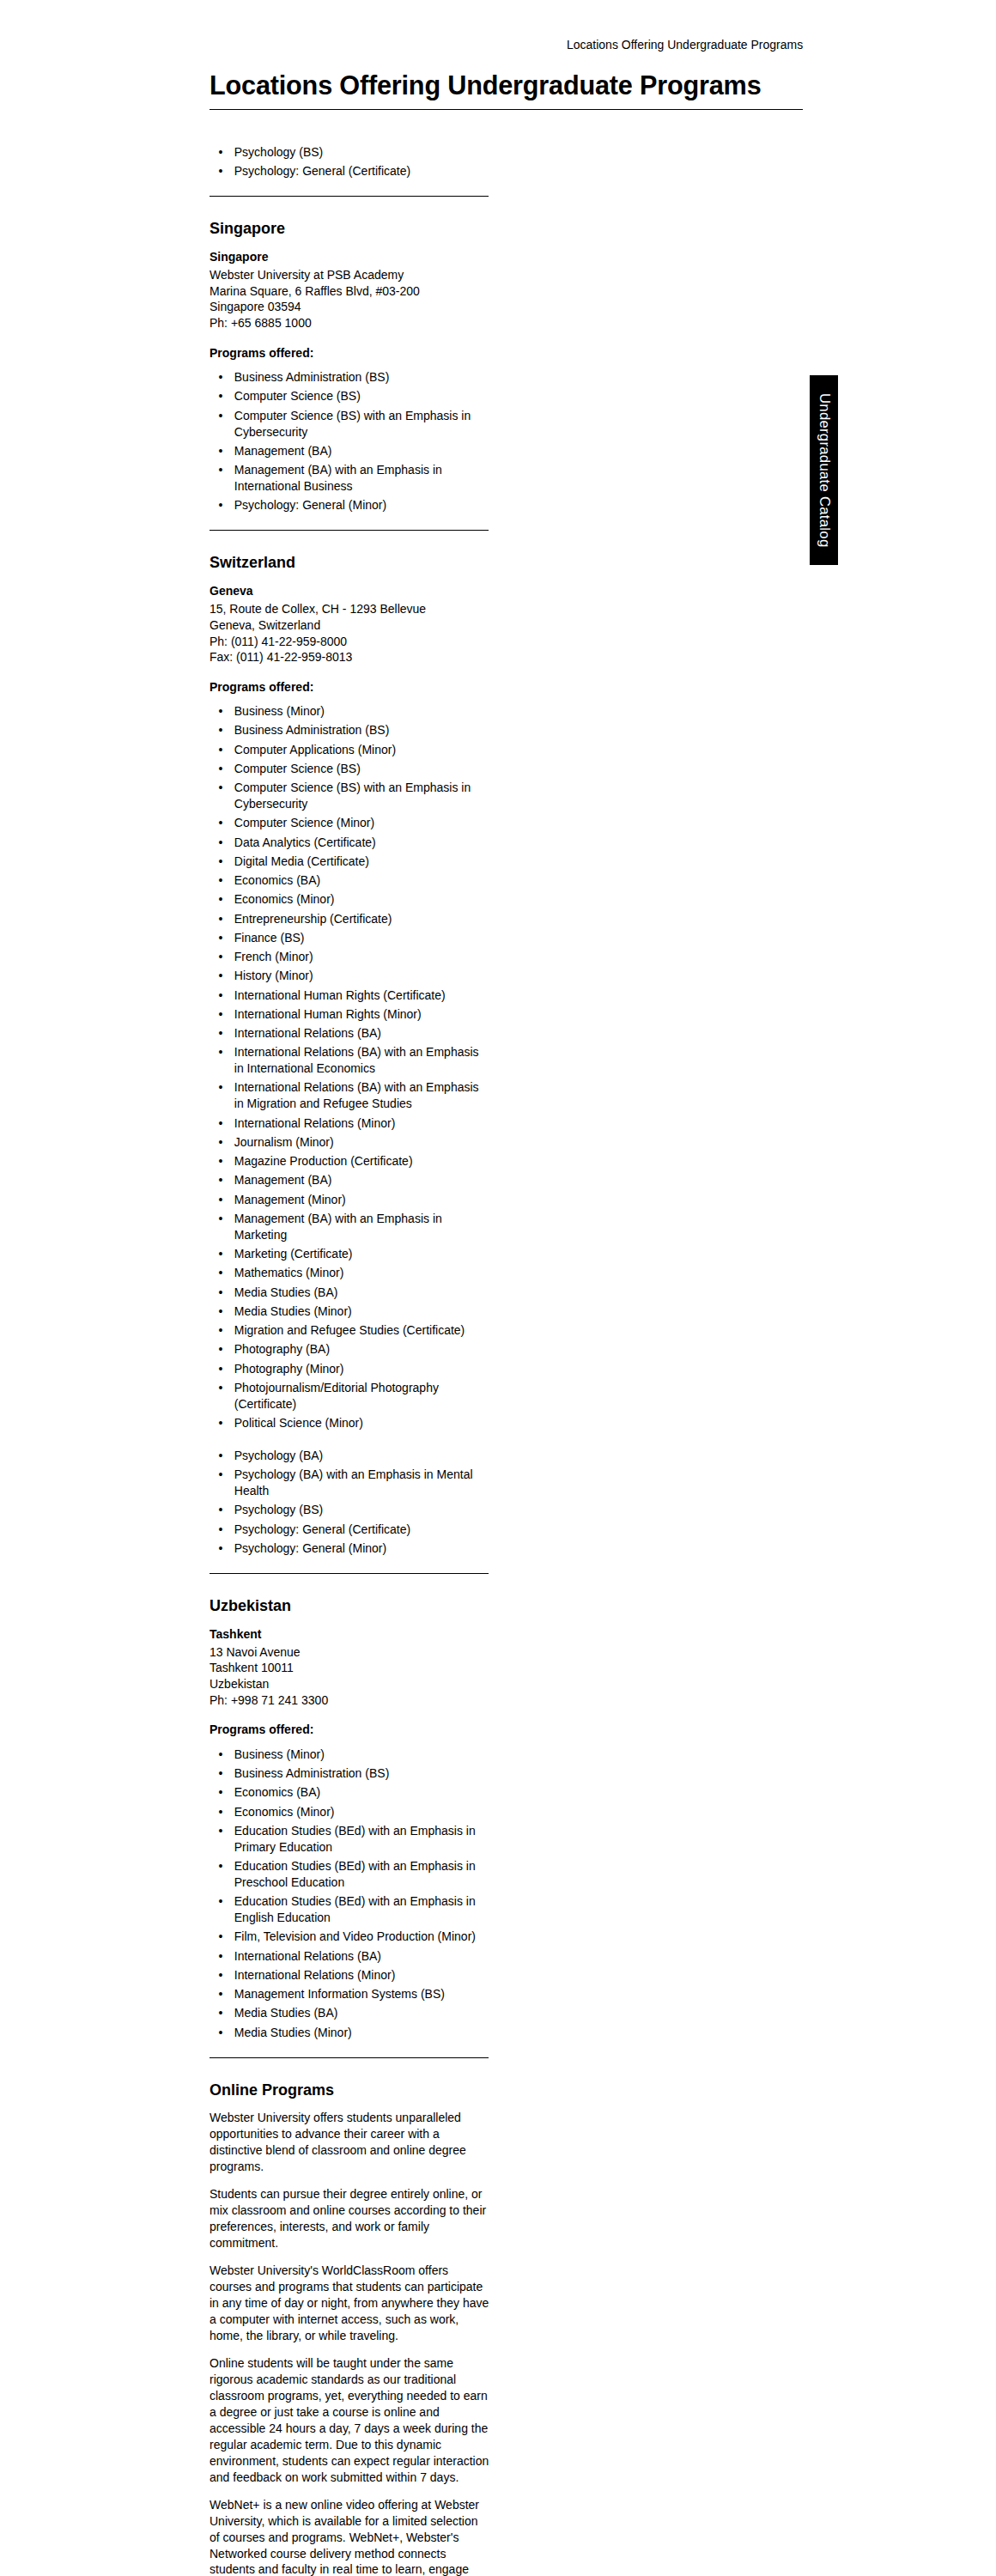Locations Offering Undergraduate Programs
Locations Offering Undergraduate Programs
Undergraduate Catalog
Psychology (BS)
Psychology: General (Certificate)
Singapore
Singapore
Webster University at PSB Academy
Marina Square, 6 Raffles Blvd, #03-200
Singapore 03594
Ph: +65 6885 1000
Programs offered:
Business Administration (BS)
Computer Science (BS)
Computer Science (BS) with an Emphasis in Cybersecurity
Management (BA)
Management (BA) with an Emphasis in International Business
Psychology: General (Minor)
Switzerland
Geneva
15, Route de Collex, CH - 1293 Bellevue
Geneva, Switzerland
Ph: (011) 41-22-959-8000
Fax: (011) 41-22-959-8013
Programs offered:
Business (Minor)
Business Administration (BS)
Computer Applications (Minor)
Computer Science (BS)
Computer Science (BS) with an Emphasis in Cybersecurity
Computer Science (Minor)
Data Analytics (Certificate)
Digital Media (Certificate)
Economics (BA)
Economics (Minor)
Entrepreneurship (Certificate)
Finance (BS)
French (Minor)
History (Minor)
International Human Rights (Certificate)
International Human Rights (Minor)
International Relations (BA)
International Relations (BA) with an Emphasis in International Economics
International Relations (BA) with an Emphasis in Migration and Refugee Studies
International Relations (Minor)
Journalism (Minor)
Magazine Production (Certificate)
Management (BA)
Management (Minor)
Management (BA) with an Emphasis in Marketing
Marketing (Certificate)
Mathematics (Minor)
Media Studies (BA)
Media Studies (Minor)
Migration and Refugee Studies (Certificate)
Photography (BA)
Photography (Minor)
Photojournalism/Editorial Photography (Certificate)
Political Science (Minor)
Psychology (BA)
Psychology (BA) with an Emphasis in Mental Health
Psychology (BS)
Psychology: General (Certificate)
Psychology: General (Minor)
Uzbekistan
Tashkent
13 Navoi Avenue
Tashkent 10011
Uzbekistan
Ph: +998 71 241 3300
Programs offered:
Business (Minor)
Business Administration (BS)
Economics (BA)
Economics (Minor)
Education Studies (BEd) with an Emphasis in Primary Education
Education Studies (BEd) with an Emphasis in Preschool Education
Education Studies (BEd) with an Emphasis in English Education
Film, Television and Video Production (Minor)
International Relations (BA)
International Relations (Minor)
Management Information Systems (BS)
Media Studies (BA)
Media Studies (Minor)
Online Programs
Webster University offers students unparalleled opportunities to advance their career with a distinctive blend of classroom and online degree programs.
Students can pursue their degree entirely online, or mix classroom and online courses according to their preferences, interests, and work or family commitment.
Webster University's WorldClassRoom offers courses and programs that students can participate in any time of day or night, from anywhere they have a computer with internet access, such as work, home, the library, or while traveling.
Online students will be taught under the same rigorous academic standards as our traditional classroom programs, yet, everything needed to earn a degree or just take a course is online and accessible 24 hours a day, 7 days a week during the regular academic term. Due to this dynamic environment, students can expect regular interaction and feedback on work submitted within 7 days.
WebNet+ is a new online video offering at Webster University, which is available for a limited selection of courses and programs. WebNet+, Webster's Networked course delivery method connects students and faculty in real time to learn, engage and collaborate. This allows Webster students from any location to enroll in one of the selected courses and participate virtually in discussions and activities. WebNet+ courses are synchronous, which means that students are expected to login and participate throughout the entire session through technology such as WebEx or Vidyo as well as WorldClassRoom.
Webster University 3